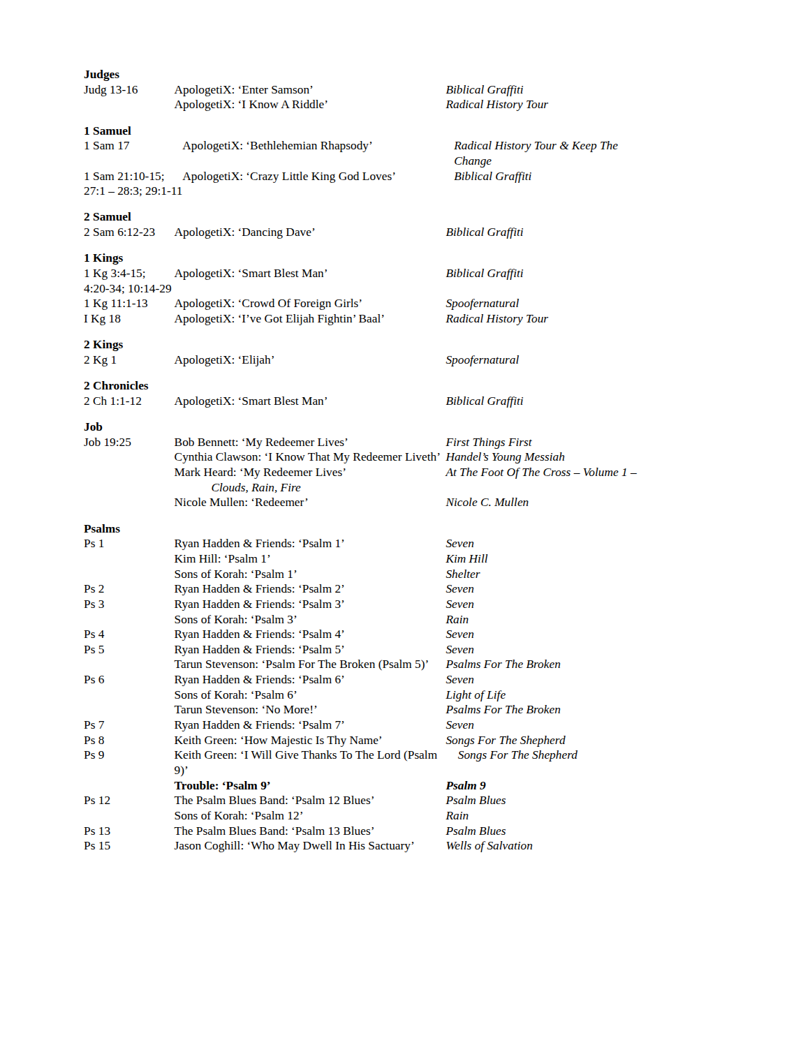Judges
| Judg 13-16 | ApologetiX: ‘Enter Samson’ | Biblical Graffiti |
| | ApologetiX: ‘I Know A Riddle’ | Radical History Tour |
1 Samuel
| 1 Sam 17 | ApologetiX: ‘Bethlehemian Rhapsody’ | Radical History Tour & Keep The Change |
| 1 Sam 21:10-15; | ApologetiX: ‘Crazy Little King God Loves’ | Biblical Graffiti |
| 27:1 – 28:3; 29:1-11 | | |
2 Samuel
| 2 Sam 6:12-23 | ApologetiX: ‘Dancing Dave’ | Biblical Graffiti |
1 Kings
| 1 Kg 3:4-15; | ApologetiX: ‘Smart Blest Man’ | Biblical Graffiti |
| 4:20-34; 10:14-29 | | |
| 1 Kg 11:1-13 | ApologetiX: ‘Crowd Of Foreign Girls’ | Spoofernatural |
| I Kg 18 | ApologetiX: ‘I’ve Got Elijah Fightin’ Baal’ | Radical History Tour |
2 Kings
| 2 Kg 1 | ApologetiX: ‘Elijah’ | Spoofernatural |
2 Chronicles
| 2 Ch 1:1-12 | ApologetiX: ‘Smart Blest Man’ | Biblical Graffiti |
Job
| Job 19:25 | Bob Bennett: ‘My Redeemer Lives’ | First Things First |
| | Cynthia Clawson: ‘I Know That My Redeemer Liveth’ | Handel’s Young Messiah |
| | Mark Heard: ‘My Redeemer Lives’ | At The Foot Of The Cross – Volume 1 – |
| | Clouds, Rain, Fire |
| | Nicole Mullen: ‘Redeemer’ | Nicole C. Mullen |
Psalms
| Ps 1 | Ryan Hadden & Friends: ‘Psalm 1’ | Seven |
| | Kim Hill: ‘Psalm 1’ | Kim Hill |
| | Sons of Korah: ‘Psalm 1’ | Shelter |
| Ps 2 | Ryan Hadden & Friends: ‘Psalm 2’ | Seven |
| Ps 3 | Ryan Hadden & Friends: ‘Psalm 3’ | Seven |
| | Sons of Korah: ‘Psalm 3’ | Rain |
| Ps 4 | Ryan Hadden & Friends: ‘Psalm 4’ | Seven |
| Ps 5 | Ryan Hadden & Friends: ‘Psalm 5’ | Seven |
| | Tarun Stevenson: ‘Psalm For The Broken (Psalm 5)’ | Psalms For The Broken |
| Ps 6 | Ryan Hadden & Friends: ‘Psalm 6’ | Seven |
| | Sons of Korah: ‘Psalm 6’ | Light of Life |
| | Tarun Stevenson: ‘No More!’ | Psalms For The Broken |
| Ps 7 | Ryan Hadden & Friends: ‘Psalm 7’ | Seven |
| Ps 8 | Keith Green: ‘How Majestic Is Thy Name’ | Songs For The Shepherd |
| Ps 9 | Keith Green: ‘I Will Give Thanks To The Lord (Psalm 9)’ | Songs For The Shepherd |
| | Trouble: ‘Psalm 9’ | Psalm 9 |
| Ps 12 | The Psalm Blues Band: ‘Psalm 12 Blues’ | Psalm Blues |
| | Sons of Korah: ‘Psalm 12’ | Rain |
| Ps 13 | The Psalm Blues Band: ‘Psalm 13 Blues’ | Psalm Blues |
| Ps 15 | Jason Coghill: ‘Who May Dwell In His Sactuary’ | Wells of Salvation |